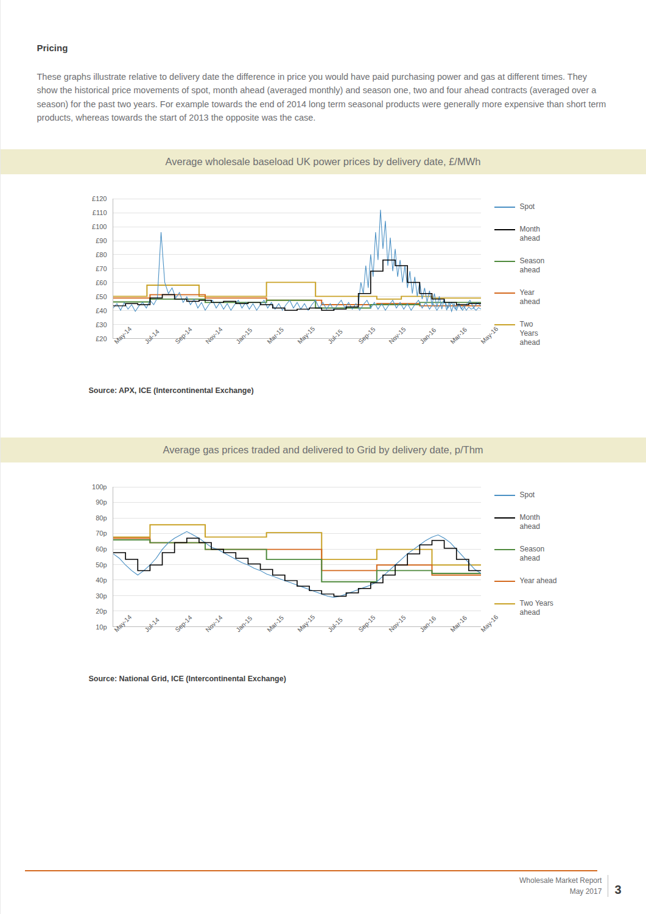Pricing
These graphs illustrate relative to delivery date the difference in price you would have paid purchasing power and gas at different times. They show the historical price movements of spot, month ahead (averaged monthly) and season one, two and four ahead contracts (averaged over a season) for the past two years. For example towards the end of 2014 long term seasonal products were generally more expensive than short term products, whereas towards the start of 2013 the opposite was the case.
Average wholesale baseload UK power prices by delivery date, £/MWh
£120 £110 £100 £90 £80 £70 £60 £50 £40 £30 £20
May-14 Jul-14 Sep-14 Nov-14 Jan-15 Mar-15 May-15 Jul-15 Sep-15 Nov-15 Jan-16 Mar-16 May-16
Spot
Month
ahead
Season
ahead
Year
ahead
Two
Years
ahead
Source: APX, ICE (Intercontinental Exchange)
Average gas prices traded and delivered to Grid by delivery date, p/Thm
100p 90p 80p 70p 60p 50p 40p 30p 20p 10p
May-14 Jul-14 Sep-14 Nov-14 Jan-15 Mar-15 May-15 Jul-15 Sep-15 Nov-15 Jan-16 Mar-16 May-16
Spot
Month
ahead
Season
ahead
Year ahead
Two Years
ahead
Source: National Grid, ICE (Intercontinental Exchange)
Wholesale Market Report
May 2017
3